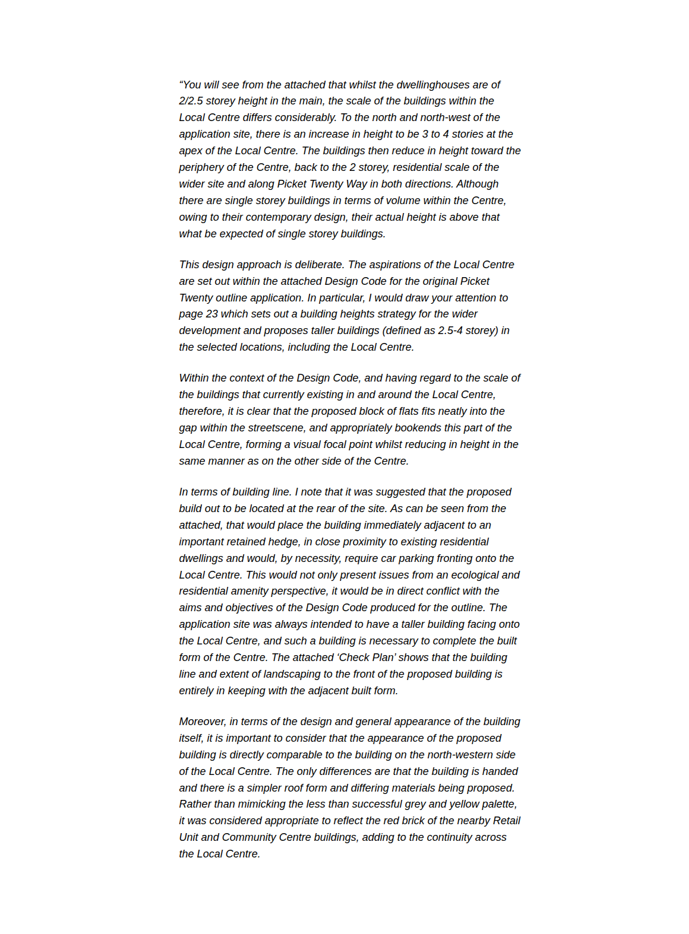“You will see from the attached that whilst the dwellinghouses are of 2/2.5 storey height in the main, the scale of the buildings within the Local Centre differs considerably. To the north and north-west of the application site, there is an increase in height to be 3 to 4 stories at the apex of the Local Centre. The buildings then reduce in height toward the periphery of the Centre, back to the 2 storey, residential scale of the wider site and along Picket Twenty Way in both directions. Although there are single storey buildings in terms of volume within the Centre, owing to their contemporary design, their actual height is above that what be expected of single storey buildings.
This design approach is deliberate. The aspirations of the Local Centre are set out within the attached Design Code for the original Picket Twenty outline application. In particular, I would draw your attention to page 23 which sets out a building heights strategy for the wider development and proposes taller buildings (defined as 2.5-4 storey) in the selected locations, including the Local Centre.
Within the context of the Design Code, and having regard to the scale of the buildings that currently existing in and around the Local Centre, therefore, it is clear that the proposed block of flats fits neatly into the gap within the streetscene, and appropriately bookends this part of the Local Centre, forming a visual focal point whilst reducing in height in the same manner as on the other side of the Centre.
In terms of building line. I note that it was suggested that the proposed build out to be located at the rear of the site. As can be seen from the attached, that would place the building immediately adjacent to an important retained hedge, in close proximity to existing residential dwellings and would, by necessity, require car parking fronting onto the Local Centre. This would not only present issues from an ecological and residential amenity perspective, it would be in direct conflict with the aims and objectives of the Design Code produced for the outline. The application site was always intended to have a taller building facing onto the Local Centre, and such a building is necessary to complete the built form of the Centre. The attached ‘Check Plan’ shows that the building line and extent of landscaping to the front of the proposed building is entirely in keeping with the adjacent built form.
Moreover, in terms of the design and general appearance of the building itself, it is important to consider that the appearance of the proposed building is directly comparable to the building on the north-western side of the Local Centre. The only differences are that the building is handed and there is a simpler roof form and differing materials being proposed. Rather than mimicking the less than successful grey and yellow palette, it was considered appropriate to reflect the red brick of the nearby Retail Unit and Community Centre buildings, adding to the continuity across the Local Centre.